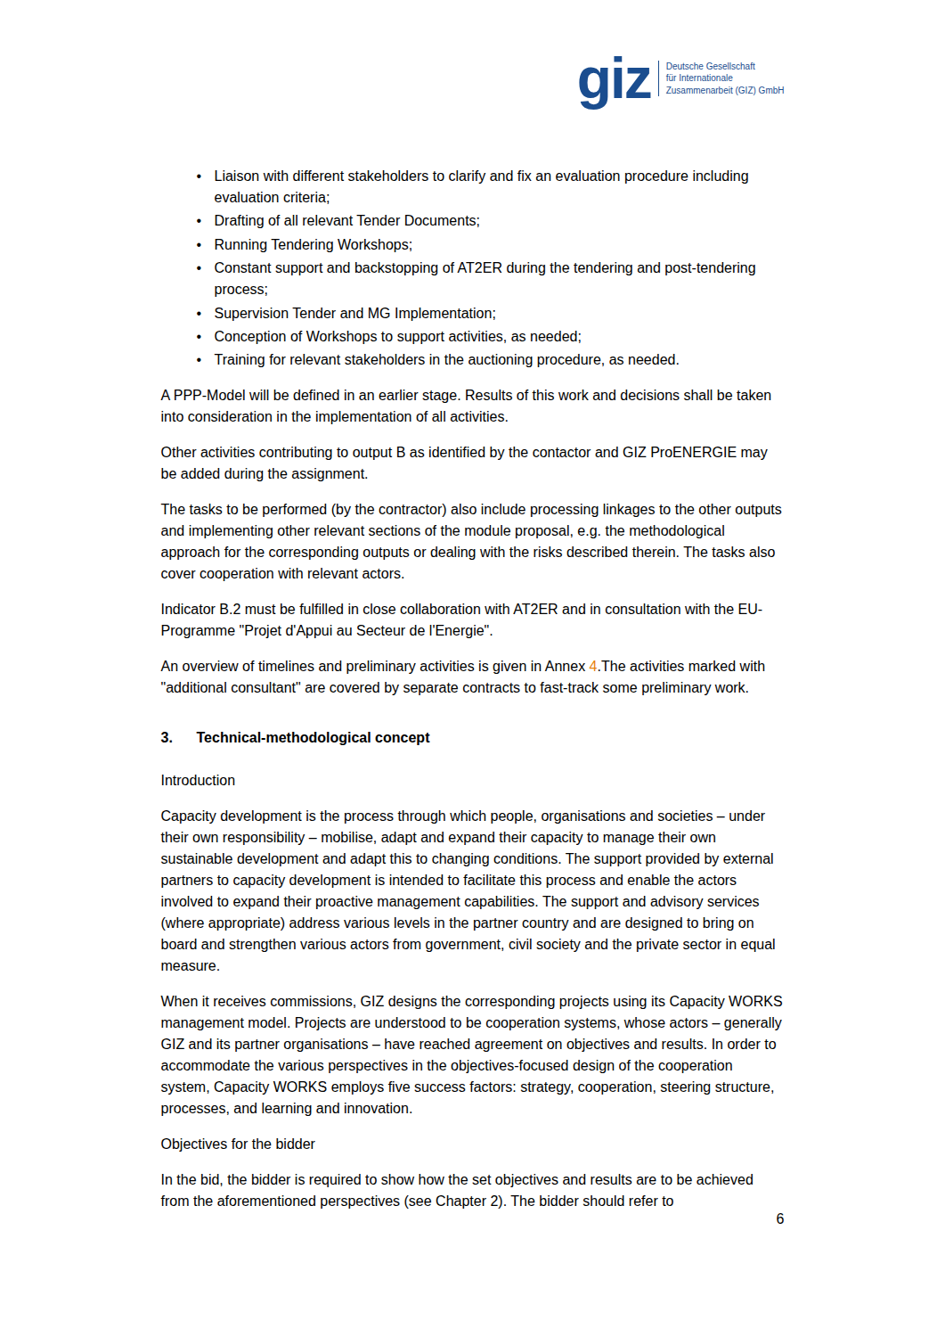giz Deutsche Gesellschaft
für Internationale
Zusammenarbeit (GIZ) GmbH
Liaison with different stakeholders to clarify and fix an evaluation procedure including evaluation criteria;
Drafting of all relevant Tender Documents;
Running Tendering Workshops;
Constant support and backstopping of AT2ER during the tendering and post-tendering process;
Supervision Tender and MG Implementation;
Conception of Workshops to support activities, as needed;
Training for relevant stakeholders in the auctioning procedure, as needed.
A PPP-Model will be defined in an earlier stage. Results of this work and decisions shall be taken into consideration in the implementation of all activities.
Other activities contributing to output B as identified by the contactor and GIZ ProENERGIE may be added during the assignment.
The tasks to be performed (by the contractor) also include processing linkages to the other outputs and implementing other relevant sections of the module proposal, e.g. the methodological approach for the corresponding outputs or dealing with the risks described therein. The tasks also cover cooperation with relevant actors.
Indicator B.2 must be fulfilled in close collaboration with AT2ER and in consultation with the EU-Programme "Projet d'Appui au Secteur de l'Energie".
An overview of timelines and preliminary activities is given in Annex 4.The activities marked with "additional consultant" are covered by separate contracts to fast-track some preliminary work.
3. Technical-methodological concept
Introduction
Capacity development is the process through which people, organisations and societies – under their own responsibility – mobilise, adapt and expand their capacity to manage their own sustainable development and adapt this to changing conditions. The support provided by external partners to capacity development is intended to facilitate this process and enable the actors involved to expand their proactive management capabilities. The support and advisory services (where appropriate) address various levels in the partner country and are designed to bring on board and strengthen various actors from government, civil society and the private sector in equal measure.
When it receives commissions, GIZ designs the corresponding projects using its Capacity WORKS management model. Projects are understood to be cooperation systems, whose actors – generally GIZ and its partner organisations – have reached agreement on objectives and results. In order to accommodate the various perspectives in the objectives-focused design of the cooperation system, Capacity WORKS employs five success factors: strategy, cooperation, steering structure, processes, and learning and innovation.
Objectives for the bidder
In the bid, the bidder is required to show how the set objectives and results are to be achieved from the aforementioned perspectives (see Chapter 2). The bidder should refer to
6